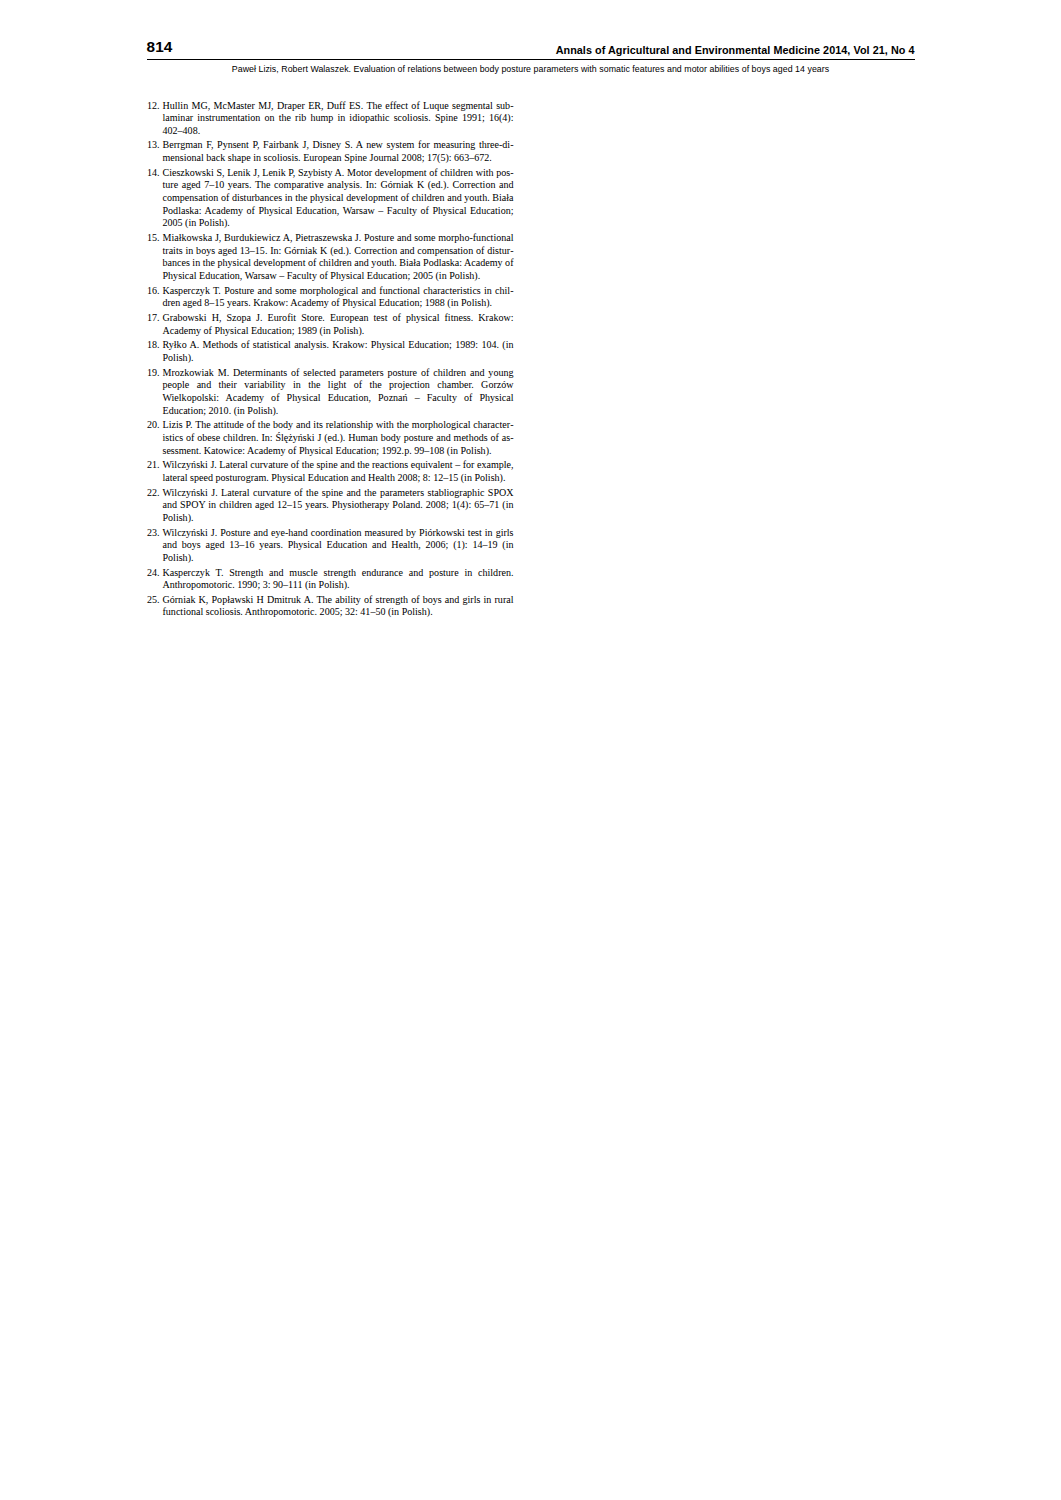814
Annals of Agricultural and Environmental Medicine 2014, Vol 21, No 4
Paweł Lizis, Robert Walaszek. Evaluation of relations between body posture parameters with somatic features and motor abilities of boys aged 14 years
12. Hullin MG, McMaster MJ, Draper ER, Duff ES. The effect of Luque segmental sublaminar instrumentation on the rib hump in idiopathic scoliosis. Spine 1991; 16(4): 402–408.
13. Berrgman F, Pynsent P, Fairbank J, Disney S. A new system for measuring three-dimensional back shape in scoliosis. European Spine Journal 2008; 17(5): 663–672.
14. Cieszkowski S, Lenik J, Lenik P, Szybisty A. Motor development of children with posture aged 7–10 years. The comparative analysis. In: Górniak K (ed.). Correction and compensation of disturbances in the physical development of children and youth. Biała Podlaska: Academy of Physical Education, Warsaw – Faculty of Physical Education; 2005 (in Polish).
15. Miałkowska J, Burdukiewicz A, Pietraszewska J. Posture and some morpho-functional traits in boys aged 13–15. In: Górniak K (ed.). Correction and compensation of disturbances in the physical development of children and youth. Biała Podlaska: Academy of Physical Education, Warsaw – Faculty of Physical Education; 2005 (in Polish).
16. Kasperczyk T. Posture and some morphological and functional characteristics in children aged 8–15 years. Krakow: Academy of Physical Education; 1988 (in Polish).
17. Grabowski H, Szopa J. Eurofit Store. European test of physical fitness. Krakow: Academy of Physical Education; 1989 (in Polish).
18. Ryłko A. Methods of statistical analysis. Krakow: Physical Education; 1989: 104. (in Polish).
19. Mrozkowiak M. Determinants of selected parameters posture of children and young people and their variability in the light of the projection chamber. Gorzów Wielkopolski: Academy of Physical Education, Poznań – Faculty of Physical Education; 2010. (in Polish).
20. Lizis P. The attitude of the body and its relationship with the morphological characteristics of obese children. In: Ślężyński J (ed.). Human body posture and methods of assessment. Katowice: Academy of Physical Education; 1992.p. 99–108 (in Polish).
21. Wilczyński J. Lateral curvature of the spine and the reactions equivalent – for example, lateral speed posturogram. Physical Education and Health 2008; 8: 12–15 (in Polish).
22. Wilczyński J. Lateral curvature of the spine and the parameters stabliographic SPOX and SPOY in children aged 12–15 years. Physiotherapy Poland. 2008; 1(4): 65–71 (in Polish).
23. Wilczyński J. Posture and eye-hand coordination measured by Piórkowski test in girls and boys aged 13–16 years. Physical Education and Health, 2006; (1): 14–19 (in Polish).
24. Kasperczyk T. Strength and muscle strength endurance and posture in children. Anthropomotoric. 1990; 3: 90–111 (in Polish).
25. Górniak K, Popławski H Dmitruk A. The ability of strength of boys and girls in rural functional scoliosis. Anthropomotoric. 2005; 32: 41–50 (in Polish).